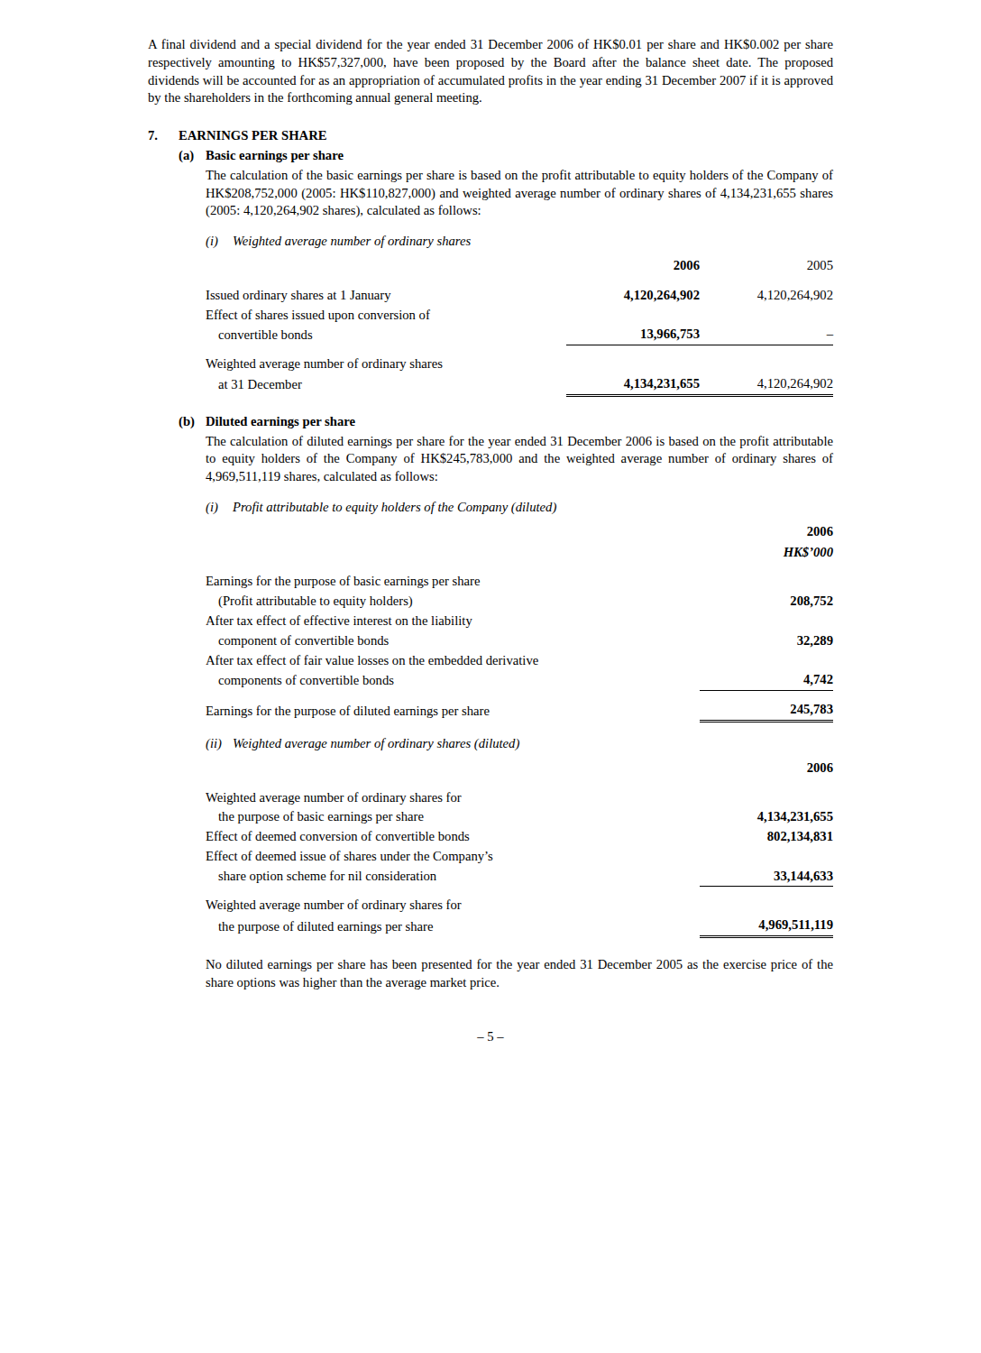A final dividend and a special dividend for the year ended 31 December 2006 of HK$0.01 per share and HK$0.002 per share respectively amounting to HK$57,327,000, have been proposed by the Board after the balance sheet date. The proposed dividends will be accounted for as an appropriation of accumulated profits in the year ending 31 December 2007 if it is approved by the shareholders in the forthcoming annual general meeting.
7.
EARNINGS PER SHARE
(a)
Basic earnings per share
The calculation of the basic earnings per share is based on the profit attributable to equity holders of the Company of HK$208,752,000 (2005: HK$110,827,000) and weighted average number of ordinary shares of 4,134,231,655 shares (2005: 4,120,264,902 shares), calculated as follows:
(i)
Weighted average number of ordinary shares
| | 2006 | 2005 |
| Issued ordinary shares at 1 January | 4,120,264,902 | 4,120,264,902 |
| Effect of shares issued upon conversion of | | |
| convertible bonds | 13,966,753 | – |
| Weighted average number of ordinary shares | | |
| at 31 December | 4,134,231,655 | 4,120,264,902 |
(b)
Diluted earnings per share
The calculation of diluted earnings per share for the year ended 31 December 2006 is based on the profit attributable to equity holders of the Company of HK$245,783,000 and the weighted average number of ordinary shares of 4,969,511,119 shares, calculated as follows:
(i)
Profit attributable to equity holders of the Company (diluted)
| | 2006 |
| | HK$’000 |
| Earnings for the purpose of basic earnings per share | |
| (Profit attributable to equity holders) | 208,752 |
| After tax effect of effective interest on the liability | |
| component of convertible bonds | 32,289 |
| After tax effect of fair value losses on the embedded derivative | |
| components of convertible bonds | 4,742 |
| Earnings for the purpose of diluted earnings per share | 245,783 |
(ii)
Weighted average number of ordinary shares (diluted)
| | 2006 |
| Weighted average number of ordinary shares for | |
| the purpose of basic earnings per share | 4,134,231,655 |
| Effect of deemed conversion of convertible bonds | 802,134,831 |
| Effect of deemed issue of shares under the Company’s | |
| share option scheme for nil consideration | 33,144,633 |
| Weighted average number of ordinary shares for | |
| the purpose of diluted earnings per share | 4,969,511,119 |
No diluted earnings per share has been presented for the year ended 31 December 2005 as the exercise price of the share options was higher than the average market price.
– 5 –